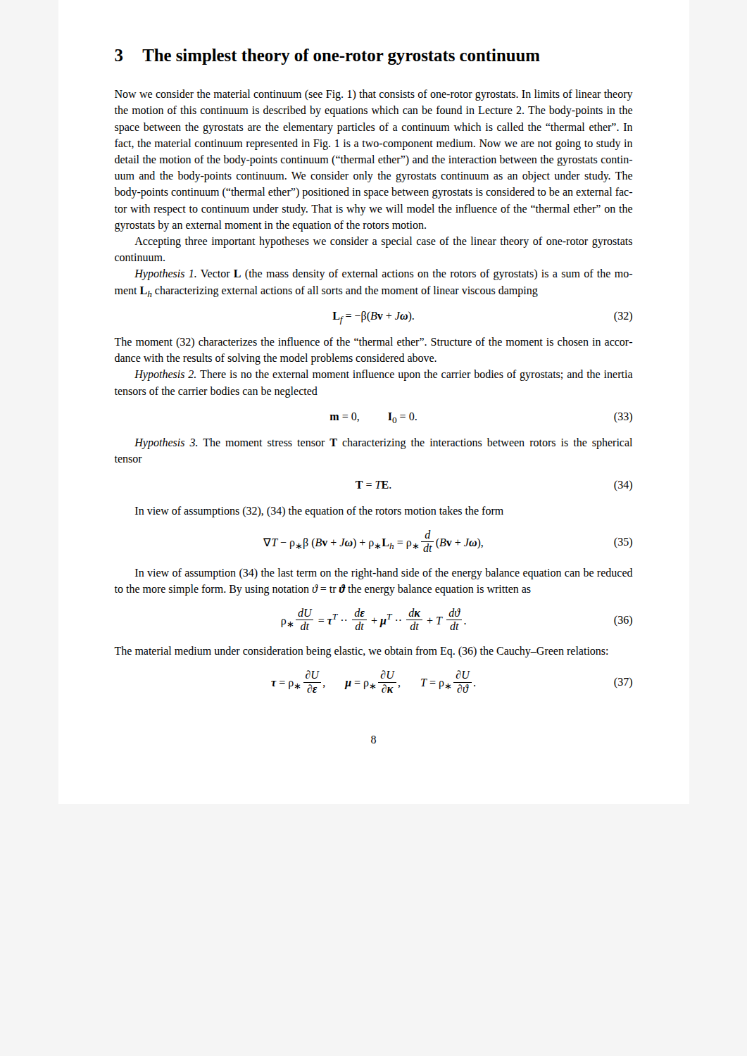3 The simplest theory of one-rotor gyrostats continuum
Now we consider the material continuum (see Fig. 1) that consists of one-rotor gyrostats. In limits of linear theory the motion of this continuum is described by equations which can be found in Lecture 2. The body-points in the space between the gyrostats are the elementary particles of a continuum which is called the “thermal ether”. In fact, the material continuum represented in Fig. 1 is a two-component medium. Now we are not going to study in detail the motion of the body-points continuum (“thermal ether”) and the interaction between the gyrostats continuum and the body-points continuum. We consider only the gyrostats continuum as an object under study. The body-points continuum (“thermal ether”) positioned in space between gyrostats is considered to be an external factor with respect to continuum under study. That is why we will model the influence of the “thermal ether” on the gyrostats by an external moment in the equation of the rotors motion.
Accepting three important hypotheses we consider a special case of the linear theory of one-rotor gyrostats continuum.
Hypothesis 1. Vector L (the mass density of external actions on the rotors of gyrostats) is a sum of the moment Lh characterizing external actions of all sorts and the moment of linear viscous damping
Lf = −β(Bv + Jω). (32)
The moment (32) characterizes the influence of the “thermal ether”. Structure of the moment is chosen in accordance with the results of solving the model problems considered above.
Hypothesis 2. There is no the external moment influence upon the carrier bodies of gyrostats; and the inertia tensors of the carrier bodies can be neglected
m = 0, I0 = 0. (33)
Hypothesis 3. The moment stress tensor T characterizing the interactions between rotors is the spherical tensor
T = TE. (34)
In view of assumptions (32), (34) the equation of the rotors motion takes the form
∇T − ρ∗β (Bv + Jω) + ρ∗Lh = ρ∗ddt(Bv + Jω), (35)
In view of assumption (34) the last term on the right-hand side of the energy balance equation can be reduced to the more simple form. By using notation ϑ = tr ϑ the energy balance equation is written as
ρ∗dU dt = τT ·· dε dt + μT ·· dκ dt + T dϑ dt. (36)
The material medium under consideration being elastic, we obtain from Eq. (36) the Cauchy–Green relations:
τ = ρ∗∂U∂ε, μ = ρ∗∂U∂κ, T = ρ∗∂U∂ϑ. (37)
8